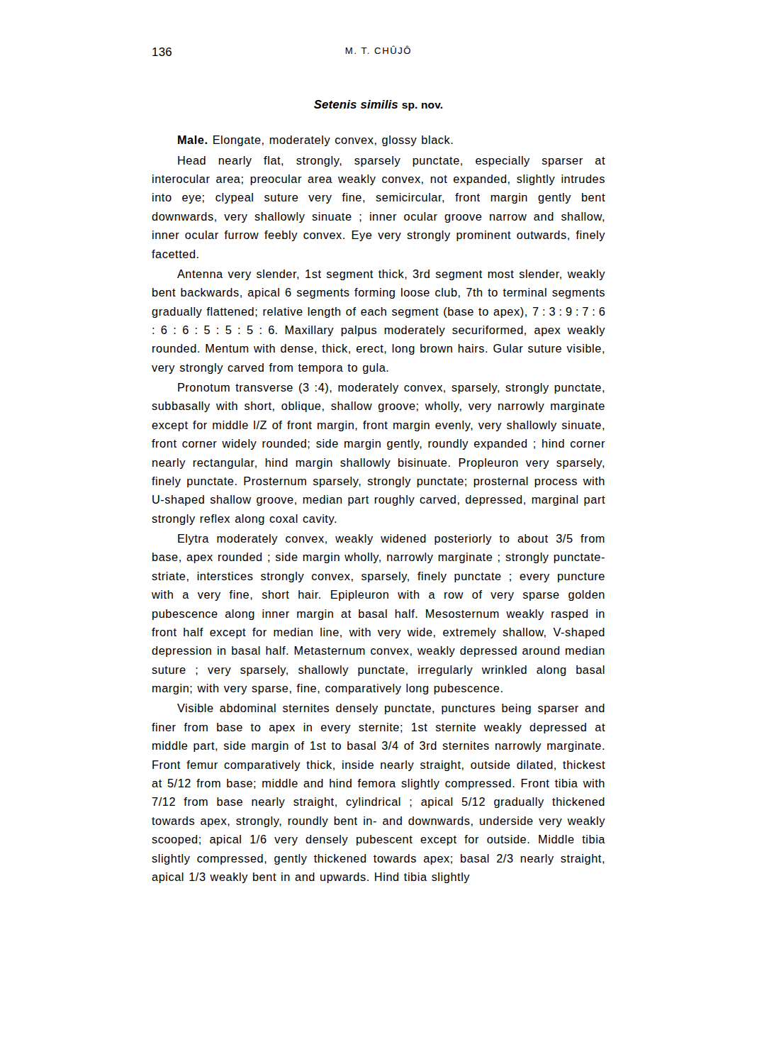136
M. T. Chûjô
Setenis similis sp. nov.
Male. Elongate, moderately convex, glossy black.
Head nearly flat, strongly, sparsely punctate, especially sparser at interocular area; preocular area weakly convex, not expanded, slightly intrudes into eye; clypeal suture very fine, semicircular, front margin gently bent downwards, very shallowly sinuate ; inner ocular groove narrow and shallow, inner ocular furrow feebly convex. Eye very strongly prominent outwards, finely facetted.
Antenna very slender, 1st segment thick, 3rd segment most slender, weakly bent backwards, apical 6 segments forming loose club, 7th to terminal segments gradually flattened; relative length of each segment (base to apex), 7 : 3 : 9 : 7 : 6 : 6 : 6 : 5 : 5 : 5 : 6. Maxillary palpus moderately securiformed, apex weakly rounded. Mentum with dense, thick, erect, long brown hairs. Gular suture visible, very strongly carved from tempora to gula.
Pronotum transverse (3 :4), moderately convex, sparsely, strongly punctate, subbasally with short, oblique, shallow groove; wholly, very narrowly marginate except for middle l/Z of front margin, front margin evenly, very shallowly sinuate, front corner widely rounded; side margin gently, roundly expanded ; hind corner nearly rectangular, hind margin shallowly bisinuate. Propleuron very sparsely, finely punctate. Prosternum sparsely, strongly punctate; prosternal process with U-shaped shallow groove, median part roughly carved, depressed, marginal part strongly reflex along coxal cavity.
Elytra moderately convex, weakly widened posteriorly to about 3/5 from base, apex rounded ; side margin wholly, narrowly marginate ; strongly punctate-striate, interstices strongly convex, sparsely, finely punctate ; every puncture with a very fine, short hair. Epipleuron with a row of very sparse golden pubescence along inner margin at basal half. Mesosternum weakly rasped in front half except for median line, with very wide, extremely shallow, V-shaped depression in basal half. Metasternum convex, weakly depressed around median suture ; very sparsely, shallowly punctate, irregularly wrinkled along basal margin; with very sparse, fine, comparatively long pubescence.
Visible abdominal sternites densely punctate, punctures being sparser and finer from base to apex in every sternite; 1st sternite weakly depressed at middle part, side margin of 1st to basal 3/4 of 3rd sternites narrowly marginate. Front femur comparatively thick, inside nearly straight, outside dilated, thickest at 5/12 from base; middle and hind femora slightly compressed. Front tibia with 7/12 from base nearly straight, cylindrical ; apical 5/12 gradually thickened towards apex, strongly, roundly bent in- and downwards, underside very weakly scooped; apical 1/6 very densely pubescent except for outside. Middle tibia slightly compressed, gently thickened towards apex; basal 2/3 nearly straight, apical 1/3 weakly bent in and upwards. Hind tibia slightly